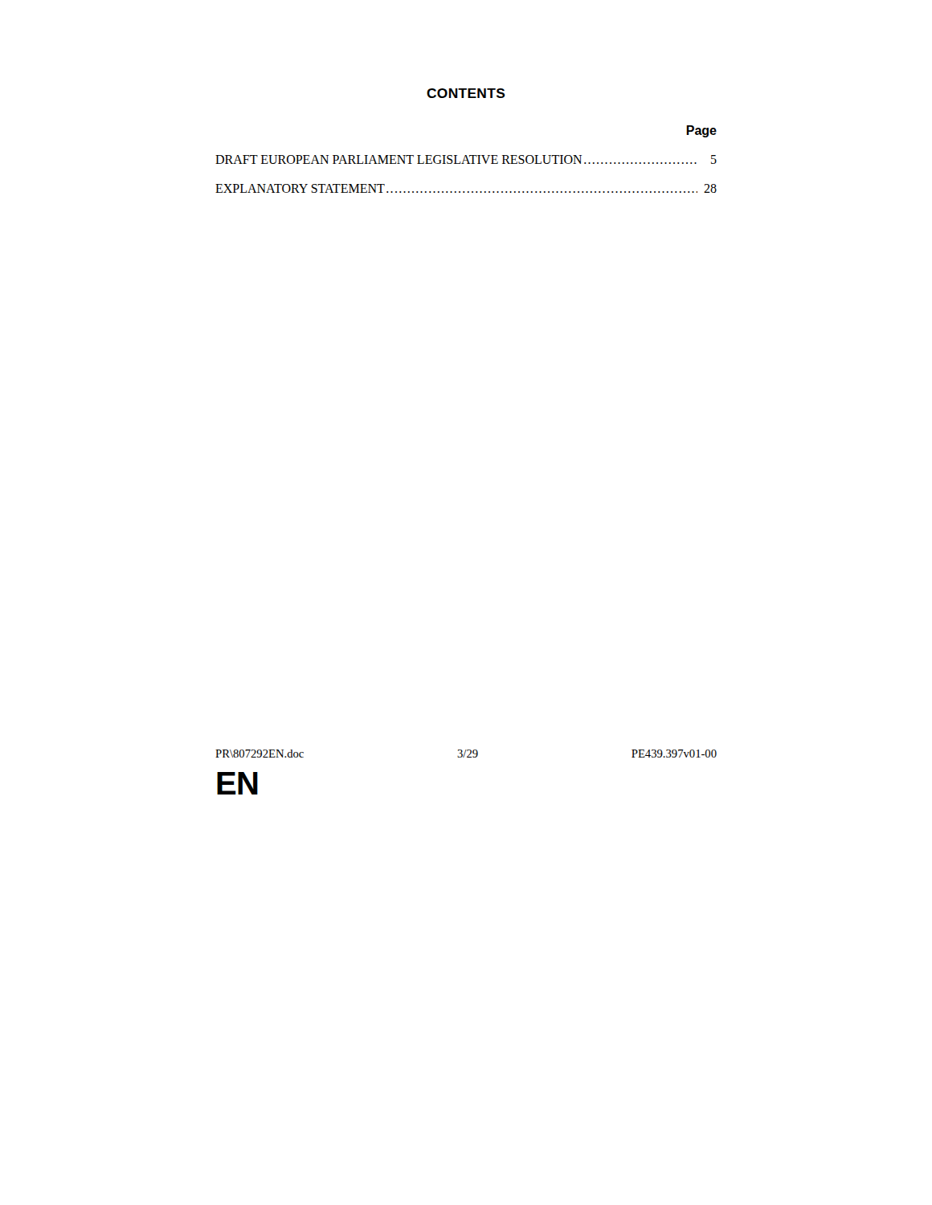CONTENTS
Page
DRAFT EUROPEAN PARLIAMENT LEGISLATIVE RESOLUTION ................................ 5
EXPLANATORY STATEMENT ........................................................................................... 28
PR\807292EN.doc
3/29
PE439.397v01-00
EN